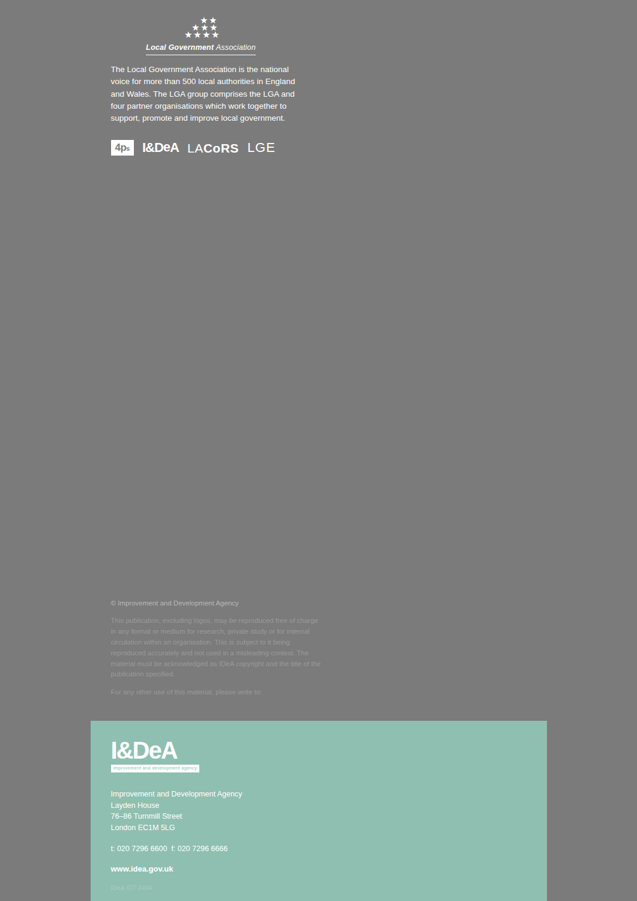★★ ★★★ ★★★★
Local Government Association
The Local Government Association is the national voice for more than 500 local authorities in England and Wales. The LGA group comprises the LGA and four partner organisations which work together to support, promote and improve local government.
4ps
I&De A
LACo RS
LGE
© Improvement and Development Agency
This publication, excluding logos, may be reproduced free of charge in any format or medium for research, private study or for internal circulation within an organisation. This is subject to it being reproduced accurately and not used in a misleading context. The material must be acknowledged as IDeA copyright and the title of the publication specified.
For any other use of this material, please write to:
I&DeA
improvement and development agency
Improvement and Development Agency
Layden House
76–86 Turnmill Street
London EC1M 5LG
t: 020 7296 6600 f: 020 7296 6666
www.idea.gov.uk
IDeA IDT 2494